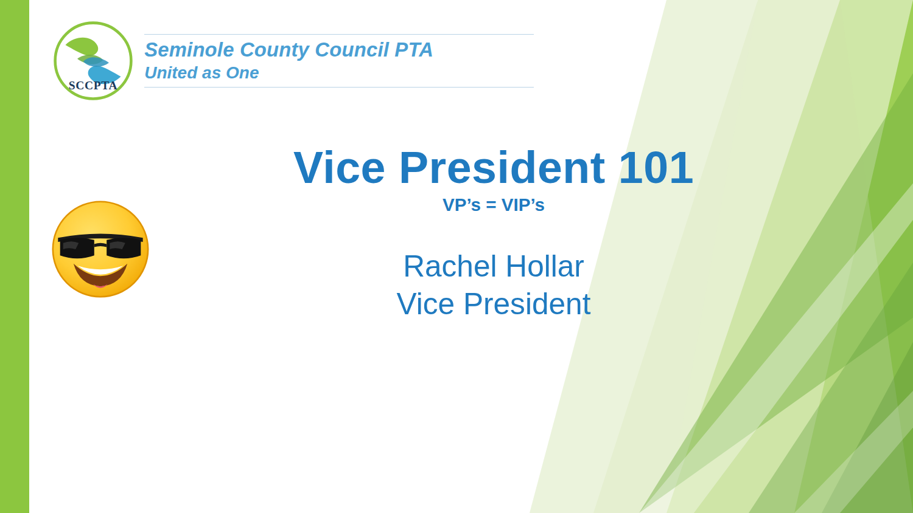SCCPTA
Seminole County Council PTA
United as One
Vice President 101
VP’s = VIP’s
Rachel Hollar Vice President